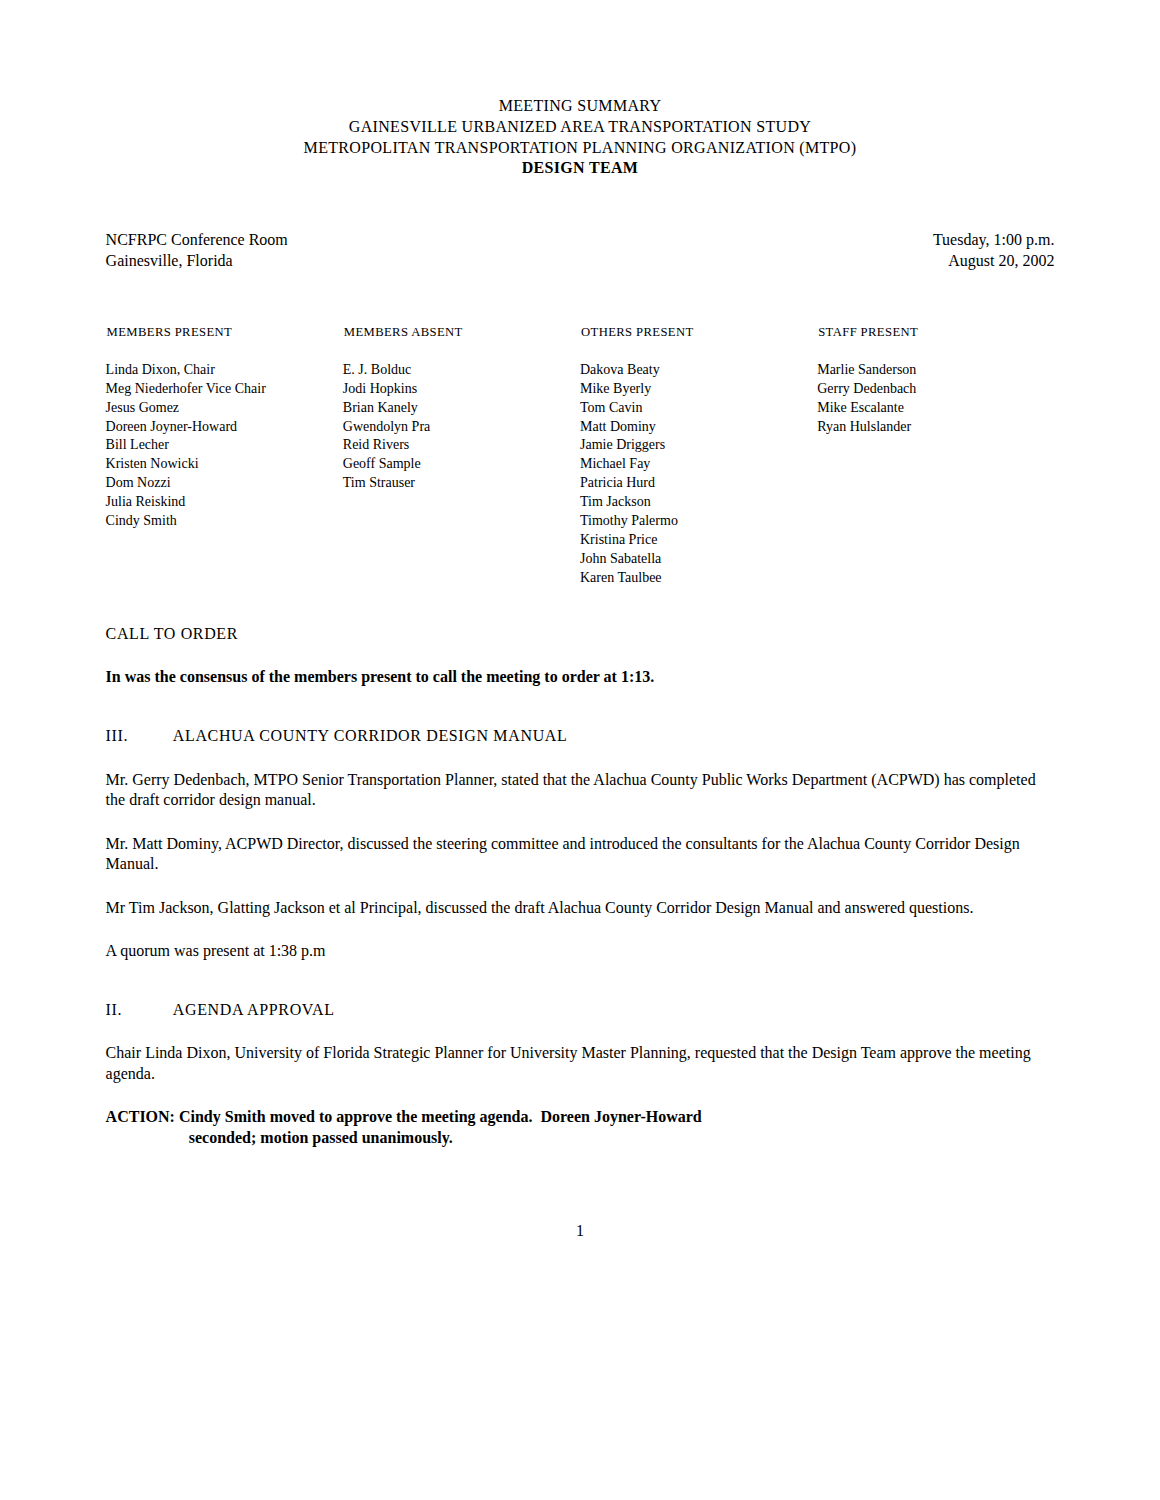MEETING SUMMARY
GAINESVILLE URBANIZED AREA TRANSPORTATION STUDY
METROPOLITAN TRANSPORTATION PLANNING ORGANIZATION (MTPO)
DESIGN TEAM
| NCFRPC Conference Room | Tuesday, 1:00 p.m. |
| Gainesville, Florida | August 20, 2002 |
| MEMBERS PRESENT | MEMBERS ABSENT | OTHERS PRESENT | STAFF PRESENT |
| --- | --- | --- | --- |
| Linda Dixon, Chair Meg Niederhofer Vice Chair Jesus Gomez Doreen Joyner-Howard Bill Lecher Kristen Nowicki Dom Nozzi Julia Reiskind Cindy Smith | E. J. Bolduc Jodi Hopkins Brian Kanely Gwendolyn Pra Reid Rivers Geoff Sample Tim Strauser | Dakova Beaty Mike Byerly Tom Cavin Matt Dominy Jamie Driggers Michael Fay Patricia Hurd Tim Jackson Timothy Palermo Kristina Price John Sabatella Karen Taulbee | Marlie Sanderson Gerry Dedenbach Mike Escalante Ryan Hulslander |
CALL TO ORDER
In was the consensus of the members present to call the meeting to order at 1:13.
III. ALACHUA COUNTY CORRIDOR DESIGN MANUAL
Mr. Gerry Dedenbach, MTPO Senior Transportation Planner, stated that the Alachua County Public Works Department (ACPWD) has completed the draft corridor design manual.
Mr. Matt Dominy, ACPWD Director, discussed the steering committee and introduced the consultants for the Alachua County Corridor Design Manual.
Mr Tim Jackson, Glatting Jackson et al Principal, discussed the draft Alachua County Corridor Design Manual and answered questions.
A quorum was present at 1:38 p.m
II. AGENDA APPROVAL
Chair Linda Dixon, University of Florida Strategic Planner for University Master Planning, requested that the Design Team approve the meeting agenda.
ACTION: Cindy Smith moved to approve the meeting agenda. Doreen Joyner-Howard seconded; motion passed unanimously.
1